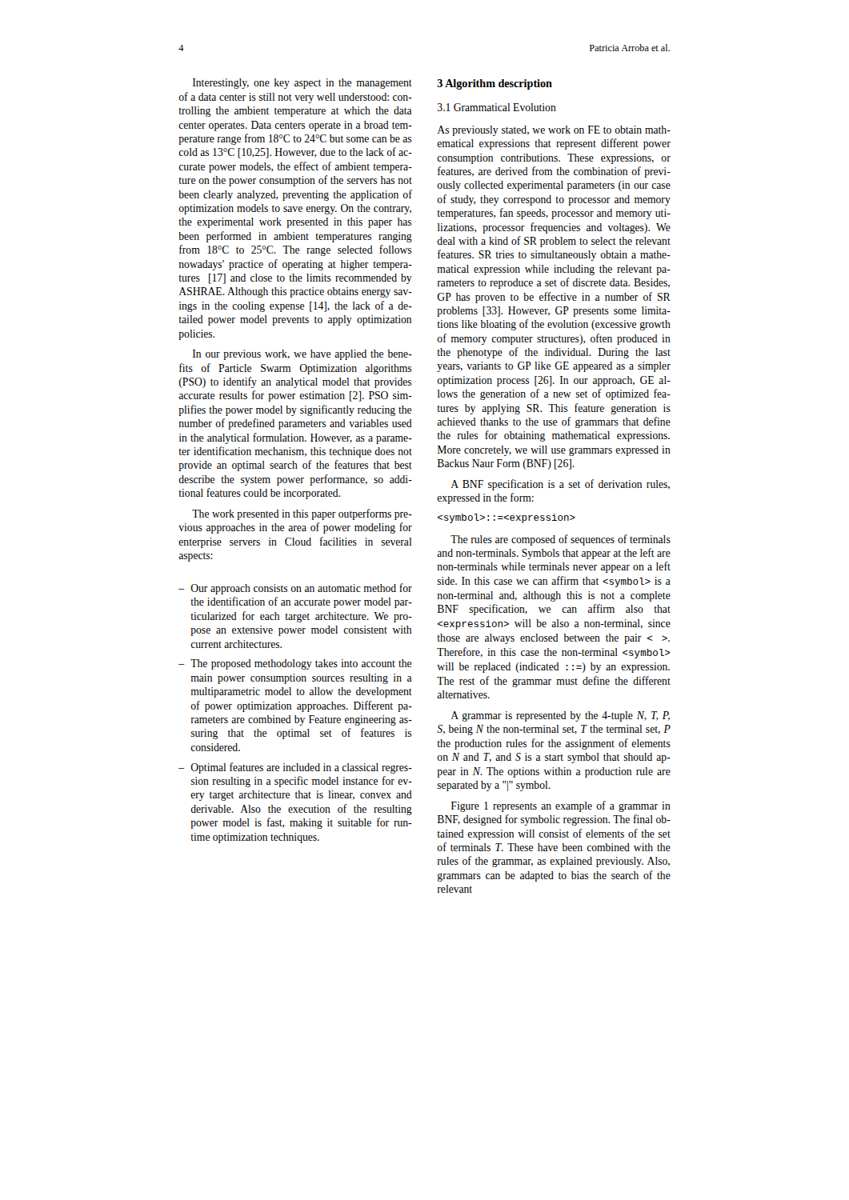4 Patricia Arroba et al.
Interestingly, one key aspect in the management of a data center is still not very well understood: controlling the ambient temperature at which the data center operates. Data centers operate in a broad temperature range from 18°C to 24°C but some can be as cold as 13°C [10,25]. However, due to the lack of accurate power models, the effect of ambient temperature on the power consumption of the servers has not been clearly analyzed, preventing the application of optimization models to save energy. On the contrary, the experimental work presented in this paper has been performed in ambient temperatures ranging from 18°C to 25°C. The range selected follows nowadays' practice of operating at higher temperatures [17] and close to the limits recommended by ASHRAE. Although this practice obtains energy savings in the cooling expense [14], the lack of a detailed power model prevents to apply optimization policies.
In our previous work, we have applied the benefits of Particle Swarm Optimization algorithms (PSO) to identify an analytical model that provides accurate results for power estimation [2]. PSO simplifies the power model by significantly reducing the number of predefined parameters and variables used in the analytical formulation. However, as a parameter identification mechanism, this technique does not provide an optimal search of the features that best describe the system power performance, so additional features could be incorporated.
The work presented in this paper outperforms previous approaches in the area of power modeling for enterprise servers in Cloud facilities in several aspects:
Our approach consists on an automatic method for the identification of an accurate power model particularized for each target architecture. We propose an extensive power model consistent with current architectures.
The proposed methodology takes into account the main power consumption sources resulting in a multiparametric model to allow the development of power optimization approaches. Different parameters are combined by Feature engineering assuring that the optimal set of features is considered.
Optimal features are included in a classical regression resulting in a specific model instance for every target architecture that is linear, convex and derivable. Also the execution of the resulting power model is fast, making it suitable for run-time optimization techniques.
3 Algorithm description
3.1 Grammatical Evolution
As previously stated, we work on FE to obtain mathematical expressions that represent different power consumption contributions. These expressions, or features, are derived from the combination of previously collected experimental parameters (in our case of study, they correspond to processor and memory temperatures, fan speeds, processor and memory utilizations, processor frequencies and voltages). We deal with a kind of SR problem to select the relevant features. SR tries to simultaneously obtain a mathematical expression while including the relevant parameters to reproduce a set of discrete data. Besides, GP has proven to be effective in a number of SR problems [33]. However, GP presents some limitations like bloating of the evolution (excessive growth of memory computer structures), often produced in the phenotype of the individual. During the last years, variants to GP like GE appeared as a simpler optimization process [26]. In our approach, GE allows the generation of a new set of optimized features by applying SR. This feature generation is achieved thanks to the use of grammars that define the rules for obtaining mathematical expressions. More concretely, we will use grammars expressed in Backus Naur Form (BNF) [26].
A BNF specification is a set of derivation rules, expressed in the form:
<symbol>::=<expression>
The rules are composed of sequences of terminals and non-terminals. Symbols that appear at the left are non-terminals while terminals never appear on a left side. In this case we can affirm that <symbol> is a non-terminal and, although this is not a complete BNF specification, we can affirm also that <expression> will be also a non-terminal, since those are always enclosed between the pair < >. Therefore, in this case the non-terminal <symbol> will be replaced (indicated ::=) by an expression. The rest of the grammar must define the different alternatives.
A grammar is represented by the 4-tuple N, T, P, S, being N the non-terminal set, T the terminal set, P the production rules for the assignment of elements on N and T, and S is a start symbol that should appear in N. The options within a production rule are separated by a "|" symbol.
Figure 1 represents an example of a grammar in BNF, designed for symbolic regression. The final obtained expression will consist of elements of the set of terminals T. These have been combined with the rules of the grammar, as explained previously. Also, grammars can be adapted to bias the search of the relevant